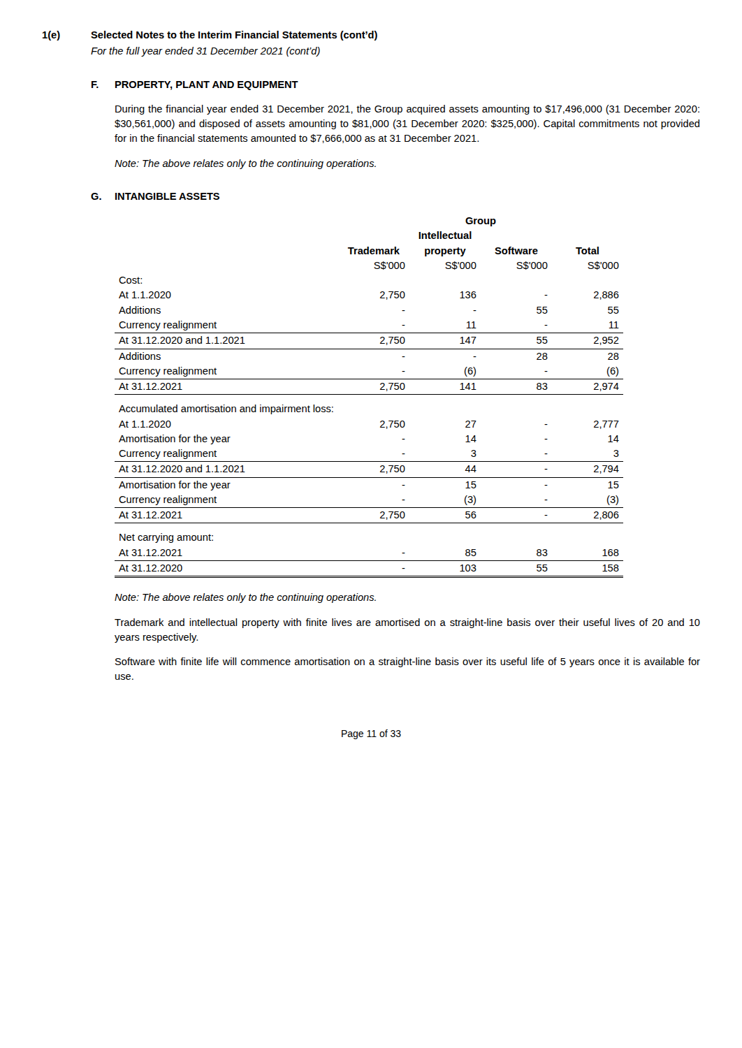1(e)
Selected Notes to the Interim Financial Statements (cont’d)
For the full year ended 31 December 2021 (cont’d)
F. PROPERTY, PLANT AND EQUIPMENT
During the financial year ended 31 December 2021, the Group acquired assets amounting to $17,496,000 (31 December 2020: $30,561,000) and disposed of assets amounting to $81,000 (31 December 2020: $325,000). Capital commitments not provided for in the financial statements amounted to $7,666,000 as at 31 December 2021.
Note: The above relates only to the continuing operations.
G. INTANGIBLE ASSETS
| | Group |
| | | Intellectual | | |
| | Trademark | property | Software | Total |
| | S$'000 | S$'000 | S$'000 | S$'000 |
| Cost: | | | | |
| At 1.1.2020 | 2,750 | 136 | - | 2,886 |
| Additions | - | - | 55 | 55 |
| Currency realignment | - | 11 | - | 11 |
| At 31.12.2020 and 1.1.2021 | 2,750 | 147 | 55 | 2,952 |
| Additions | - | - | 28 | 28 |
| Currency realignment | - | (6) | - | (6) |
| At 31.12.2021 | 2,750 | 141 | 83 | 2,974 |
| Accumulated amortisation and impairment loss: | | | | |
| At 1.1.2020 | 2,750 | 27 | - | 2,777 |
| Amortisation for the year | - | 14 | - | 14 |
| Currency realignment | - | 3 | - | 3 |
| At 31.12.2020 and 1.1.2021 | 2,750 | 44 | - | 2,794 |
| Amortisation for the year | - | 15 | - | 15 |
| Currency realignment | - | (3) | - | (3) |
| At 31.12.2021 | 2,750 | 56 | - | 2,806 |
| Net carrying amount: | | | | |
| At 31.12.2021 | - | 85 | 83 | 168 |
| At 31.12.2020 | - | 103 | 55 | 158 |
Note: The above relates only to the continuing operations.
Trademark and intellectual property with finite lives are amortised on a straight-line basis over their useful lives of 20 and 10 years respectively.
Software with finite life will commence amortisation on a straight-line basis over its useful life of 5 years once it is available for use.
Page 11 of 33